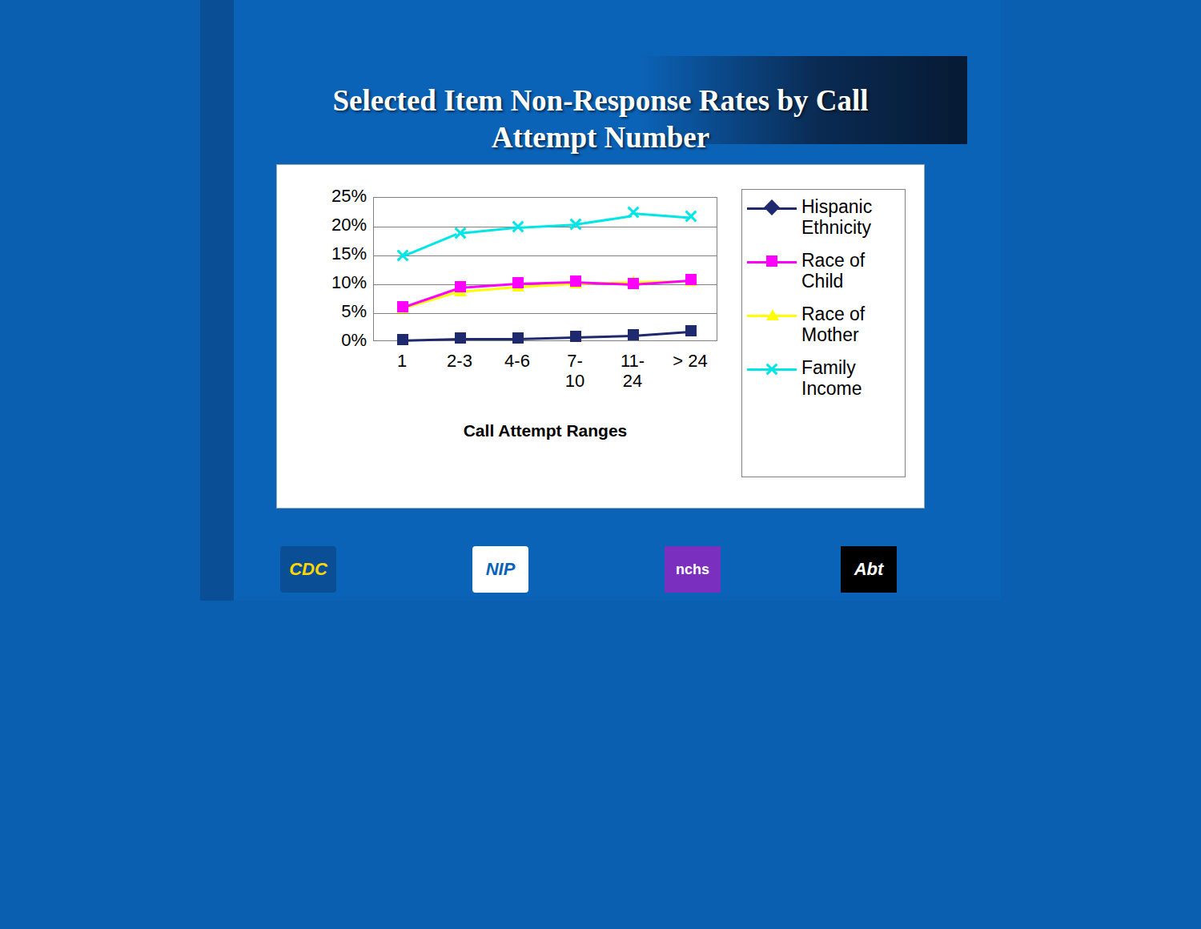Selected Item Non-Response Rates by Call
Attempt Number
25%
20%
15%
10%
5%
0%
1 2-3 4-6 7-
10 11-
24 > 24
Call Attempt Ranges
Hispanic
Ethnicity
Race of
Child
Race of
Mother
Family
Income
CDC
NIP
nchs
Abt